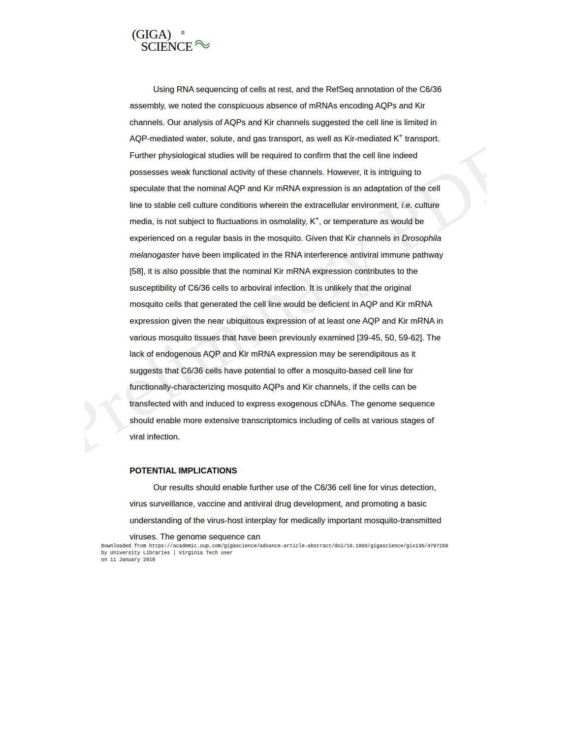(GIGA) n SCIENCE
Preliminary PDF
Using RNA sequencing of cells at rest, and the RefSeq annotation of the C6/36 assembly, we noted the conspicuous absence of mRNAs encoding AQPs and Kir channels. Our analysis of AQPs and Kir channels suggested the cell line is limited in AQP-mediated water, solute, and gas transport, as well as Kir-mediated K+ transport. Further physiological studies will be required to confirm that the cell line indeed possesses weak functional activity of these channels. However, it is intriguing to speculate that the nominal AQP and Kir mRNA expression is an adaptation of the cell line to stable cell culture conditions wherein the extracellular environment, i.e. culture media, is not subject to fluctuations in osmolality, K+, or temperature as would be experienced on a regular basis in the mosquito. Given that Kir channels in Drosophila melanogaster have been implicated in the RNA interference antiviral immune pathway [58], it is also possible that the nominal Kir mRNA expression contributes to the susceptibility of C6/36 cells to arboviral infection. It is unlikely that the original mosquito cells that generated the cell line would be deficient in AQP and Kir mRNA expression given the near ubiquitous expression of at least one AQP and Kir mRNA in various mosquito tissues that have been previously examined [39-45, 50, 59-62]. The lack of endogenous AQP and Kir mRNA expression may be serendipitous as it suggests that C6/36 cells have potential to offer a mosquito-based cell line for functionally-characterizing mosquito AQPs and Kir channels, if the cells can be transfected with and induced to express exogenous cDNAs. The genome sequence should enable more extensive transcriptomics including of cells at various stages of viral infection.
POTENTIAL IMPLICATIONS
Our results should enable further use of the C6/36 cell line for virus detection, virus surveillance, vaccine and antiviral drug development, and promoting a basic understanding of the virus-host interplay for medically important mosquito-transmitted viruses. The genome sequence can
Downloaded from https://academic.oup.com/gigascience/advance-article-abstract/doi/10.1093/gigascience/gix135/4797159
by University Libraries | Virginia Tech user
on 11 January 2018